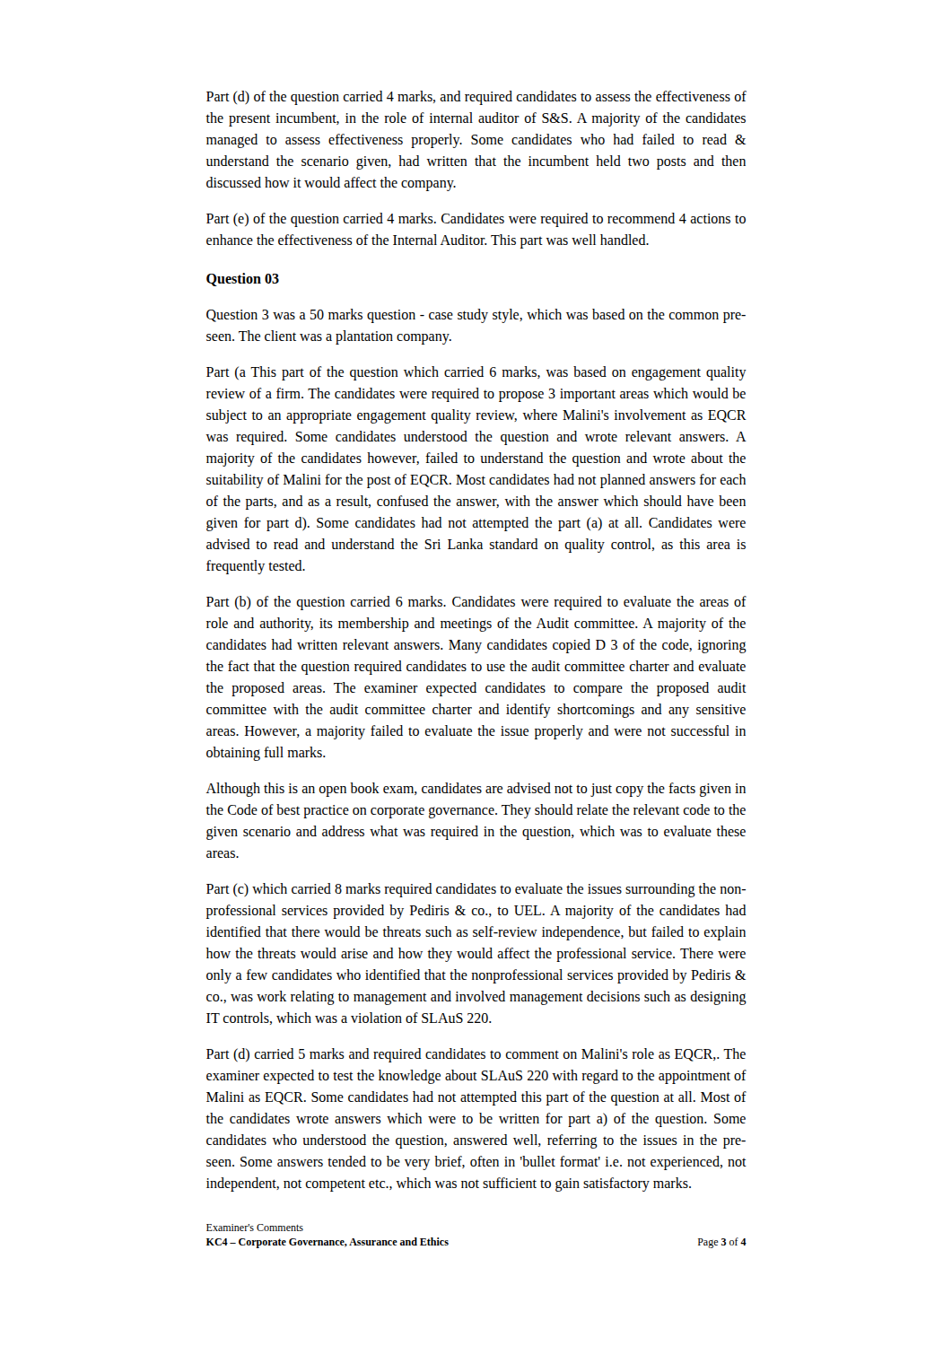Part (d) of the question carried 4 marks, and required candidates to assess the effectiveness of the present incumbent, in the role of internal auditor of S&S. A majority of the candidates managed to assess effectiveness properly. Some candidates who had failed to read & understand the scenario given, had written that the incumbent held two posts and then discussed how it would affect the company.
Part (e) of the question carried 4 marks. Candidates were required to recommend 4 actions to enhance the effectiveness of the Internal Auditor. This part was well handled.
Question 03
Question 3 was a 50 marks question - case study style, which was based on the common pre-seen. The client was a plantation company.
Part (a This part of the question which carried 6 marks, was based on engagement quality review of a firm. The candidates were required to propose 3 important areas which would be subject to an appropriate engagement quality review, where Malini's involvement as EQCR was required. Some candidates understood the question and wrote relevant answers. A majority of the candidates however, failed to understand the question and wrote about the suitability of Malini for the post of EQCR. Most candidates had not planned answers for each of the parts, and as a result, confused the answer, with the answer which should have been given for part d). Some candidates had not attempted the part (a) at all. Candidates were advised to read and understand the Sri Lanka standard on quality control, as this area is frequently tested.
Part (b) of the question carried 6 marks. Candidates were required to evaluate the areas of role and authority, its membership and meetings of the Audit committee. A majority of the candidates had written relevant answers. Many candidates copied D 3 of the code, ignoring the fact that the question required candidates to use the audit committee charter and evaluate the proposed areas. The examiner expected candidates to compare the proposed audit committee with the audit committee charter and identify shortcomings and any sensitive areas. However, a majority failed to evaluate the issue properly and were not successful in obtaining full marks.
Although this is an open book exam, candidates are advised not to just copy the facts given in the Code of best practice on corporate governance. They should relate the relevant code to the given scenario and address what was required in the question, which was to evaluate these areas.
Part (c) which carried 8 marks required candidates to evaluate the issues surrounding the non-professional services provided by Pediris & co., to UEL. A majority of the candidates had identified that there would be threats such as self-review independence, but failed to explain how the threats would arise and how they would affect the professional service. There were only a few candidates who identified that the nonprofessional services provided by Pediris & co., was work relating to management and involved management decisions such as designing IT controls, which was a violation of SLAuS 220.
Part (d) carried 5 marks and required candidates to comment on Malini's role as EQCR,. The examiner expected to test the knowledge about SLAuS 220 with regard to the appointment of Malini as EQCR. Some candidates had not attempted this part of the question at all. Most of the candidates wrote answers which were to be written for part a) of the question. Some candidates who understood the question, answered well, referring to the issues in the pre- seen. Some answers tended to be very brief, often in 'bullet format' i.e. not experienced, not independent, not competent etc., which was not sufficient to gain satisfactory marks.
Examiner's Comments
KC4 – Corporate Governance, Assurance and Ethics
Page 3 of 4